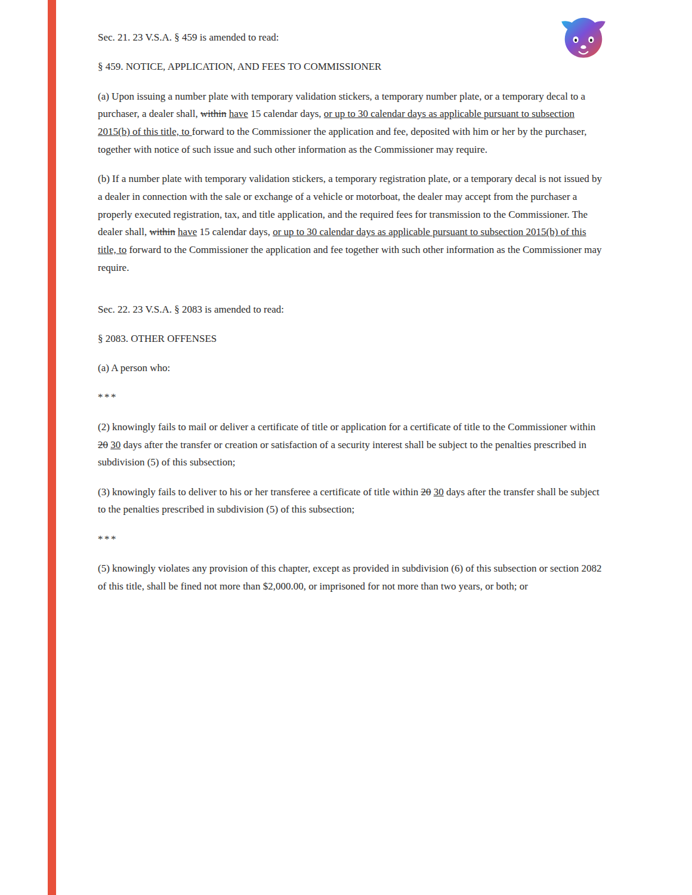Sec. 21. 23 V.S.A. § 459 is amended to read:
§ 459. NOTICE, APPLICATION, AND FEES TO COMMISSIONER
(a) Upon issuing a number plate with temporary validation stickers, a temporary number plate, or a temporary decal to a purchaser, a dealer shall, within have 15 calendar days, or up to 30 calendar days as applicable pursuant to subsection 2015(b) of this title, to forward to the Commissioner the application and fee, deposited with him or her by the purchaser, together with notice of such issue and such other information as the Commissioner may require.
(b) If a number plate with temporary validation stickers, a temporary registration plate, or a temporary decal is not issued by a dealer in connection with the sale or exchange of a vehicle or motorboat, the dealer may accept from the purchaser a properly executed registration, tax, and title application, and the required fees for transmission to the Commissioner. The dealer shall, within have 15 calendar days, or up to 30 calendar days as applicable pursuant to subsection 2015(b) of this title, to forward to the Commissioner the application and fee together with such other information as the Commissioner may require.
Sec. 22. 23 V.S.A. § 2083 is amended to read:
§ 2083. OTHER OFFENSES
(a) A person who:
***
(2) knowingly fails to mail or deliver a certificate of title or application for a certificate of title to the Commissioner within 20 30 days after the transfer or creation or satisfaction of a security interest shall be subject to the penalties prescribed in subdivision (5) of this subsection;
(3) knowingly fails to deliver to his or her transferee a certificate of title within 20 30 days after the transfer shall be subject to the penalties prescribed in subdivision (5) of this subsection;
***
(5) knowingly violates any provision of this chapter, except as provided in subdivision (6) of this subsection or section 2082 of this title, shall be fined not more than $2,000.00, or imprisoned for not more than two years, or both; or